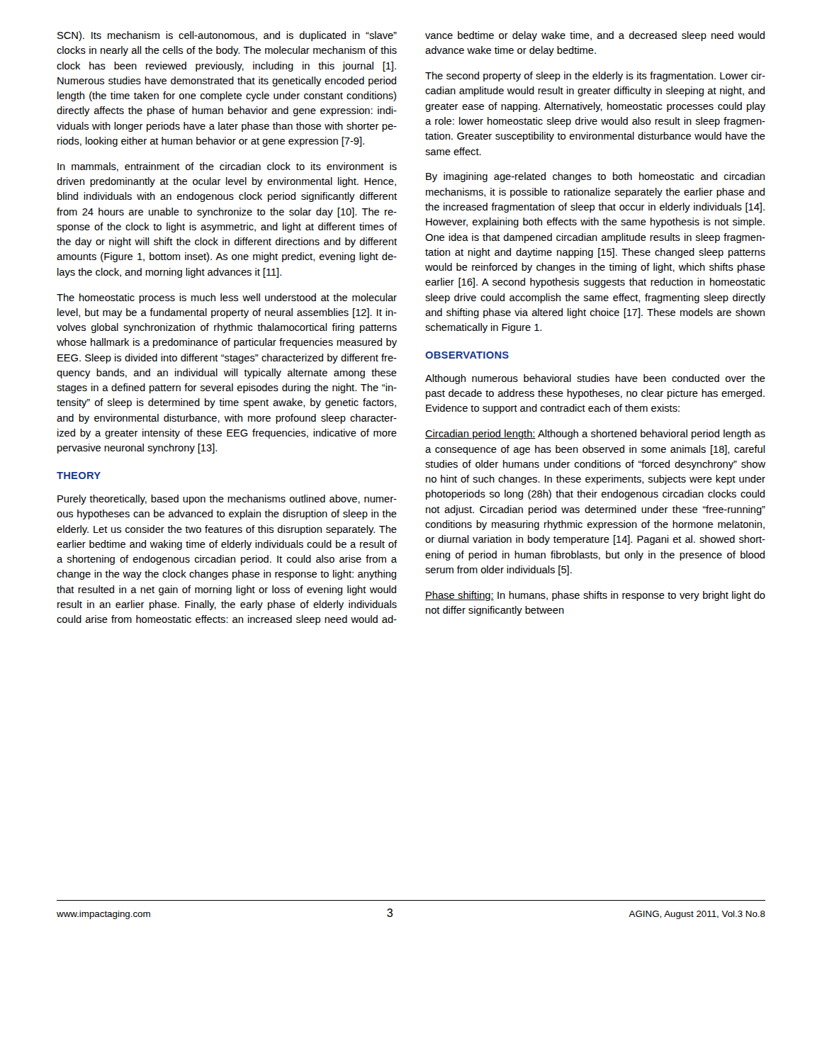SCN). Its mechanism is cell-autonomous, and is duplicated in “slave” clocks in nearly all the cells of the body. The molecular mechanism of this clock has been reviewed previously, including in this journal [1]. Numerous studies have demonstrated that its genetically encoded period length (the time taken for one complete cycle under constant conditions) directly affects the phase of human behavior and gene expression: individuals with longer periods have a later phase than those with shorter periods, looking either at human behavior or at gene expression [7-9].
In mammals, entrainment of the circadian clock to its environment is driven predominantly at the ocular level by environmental light. Hence, blind individuals with an endogenous clock period significantly different from 24 hours are unable to synchronize to the solar day [10]. The response of the clock to light is asymmetric, and light at different times of the day or night will shift the clock in different directions and by different amounts (Figure 1, bottom inset). As one might predict, evening light delays the clock, and morning light advances it [11].
The homeostatic process is much less well understood at the molecular level, but may be a fundamental property of neural assemblies [12]. It involves global synchronization of rhythmic thalamocortical firing patterns whose hallmark is a predominance of particular frequencies measured by EEG. Sleep is divided into different “stages” characterized by different frequency bands, and an individual will typically alternate among these stages in a defined pattern for several episodes during the night. The “intensity” of sleep is determined by time spent awake, by genetic factors, and by environmental disturbance, with more profound sleep characterized by a greater intensity of these EEG frequencies, indicative of more pervasive neuronal synchrony [13].
THEORY
Purely theoretically, based upon the mechanisms outlined above, numerous hypotheses can be advanced to explain the disruption of sleep in the elderly. Let us consider the two features of this disruption separately. The earlier bedtime and waking time of elderly individuals could be a result of a shortening of endogenous circadian period. It could also arise from a change in the way the clock changes phase in response to light: anything that resulted in a net gain of morning light or loss of evening light would result in an earlier phase. Finally, the early phase of elderly individuals could arise from homeostatic effects: an increased sleep need would advance bedtime or delay wake time, and a decreased sleep need would advance wake time or delay bedtime.
The second property of sleep in the elderly is its fragmentation. Lower circadian amplitude would result in greater difficulty in sleeping at night, and greater ease of napping. Alternatively, homeostatic processes could play a role: lower homeostatic sleep drive would also result in sleep fragmentation. Greater susceptibility to environmental disturbance would have the same effect.
By imagining age-related changes to both homeostatic and circadian mechanisms, it is possible to rationalize separately the earlier phase and the increased fragmentation of sleep that occur in elderly individuals [14]. However, explaining both effects with the same hypothesis is not simple. One idea is that dampened circadian amplitude results in sleep fragmentation at night and daytime napping [15]. These changed sleep patterns would be reinforced by changes in the timing of light, which shifts phase earlier [16]. A second hypothesis suggests that reduction in homeostatic sleep drive could accomplish the same effect, fragmenting sleep directly and shifting phase via altered light choice [17]. These models are shown schematically in Figure 1.
OBSERVATIONS
Although numerous behavioral studies have been conducted over the past decade to address these hypotheses, no clear picture has emerged. Evidence to support and contradict each of them exists:
Circadian period length: Although a shortened behavioral period length as a consequence of age has been observed in some animals [18], careful studies of older humans under conditions of “forced desynchrony” show no hint of such changes. In these experiments, subjects were kept under photoperiods so long (28h) that their endogenous circadian clocks could not adjust. Circadian period was determined under these “free-running” conditions by measuring rhythmic expression of the hormone melatonin, or diurnal variation in body temperature [14]. Pagani et al. showed shortening of period in human fibroblasts, but only in the presence of blood serum from older individuals [5].
Phase shifting: In humans, phase shifts in response to very bright light do not differ significantly between
www.impactaging.com
3
AGING, August 2011, Vol.3 No.8